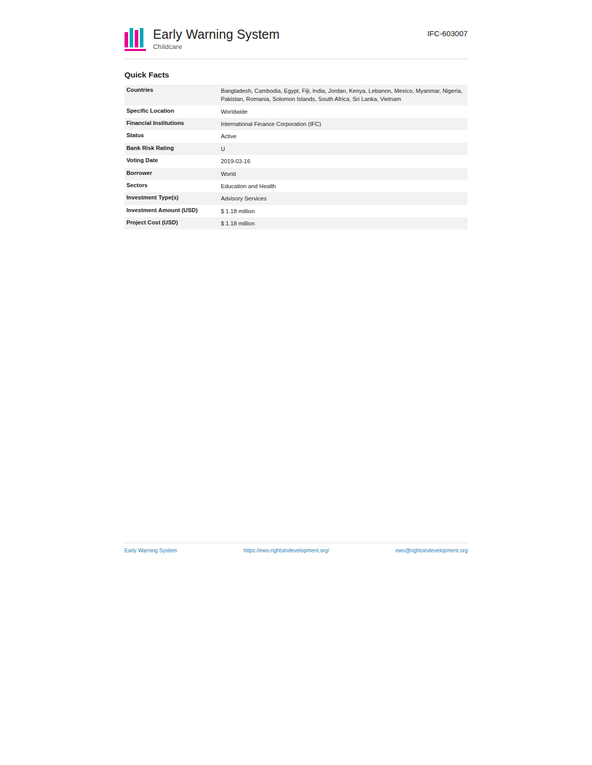Early Warning System
Childcare
IFC-603007
Quick Facts
| Countries | Bangladesh, Cambodia, Egypt, Fiji, India, Jordan, Kenya, Lebanon, Mexico, Myanmar, Nigeria, Pakistan, Romania, Solomon Islands, South Africa, Sri Lanka, Vietnam |
| Specific Location | Worldwide |
| Financial Institutions | International Finance Corporation (IFC) |
| Status | Active |
| Bank Risk Rating | U |
| Voting Date | 2019-03-16 |
| Borrower | World |
| Sectors | Education and Health |
| Investment Type(s) | Advisory Services |
| Investment Amount (USD) | $ 1.18 million |
| Project Cost (USD) | $ 1.18 million |
Early Warning System
https://ews.rightsindevelopment.org/
ews@rightsindevelopment.org